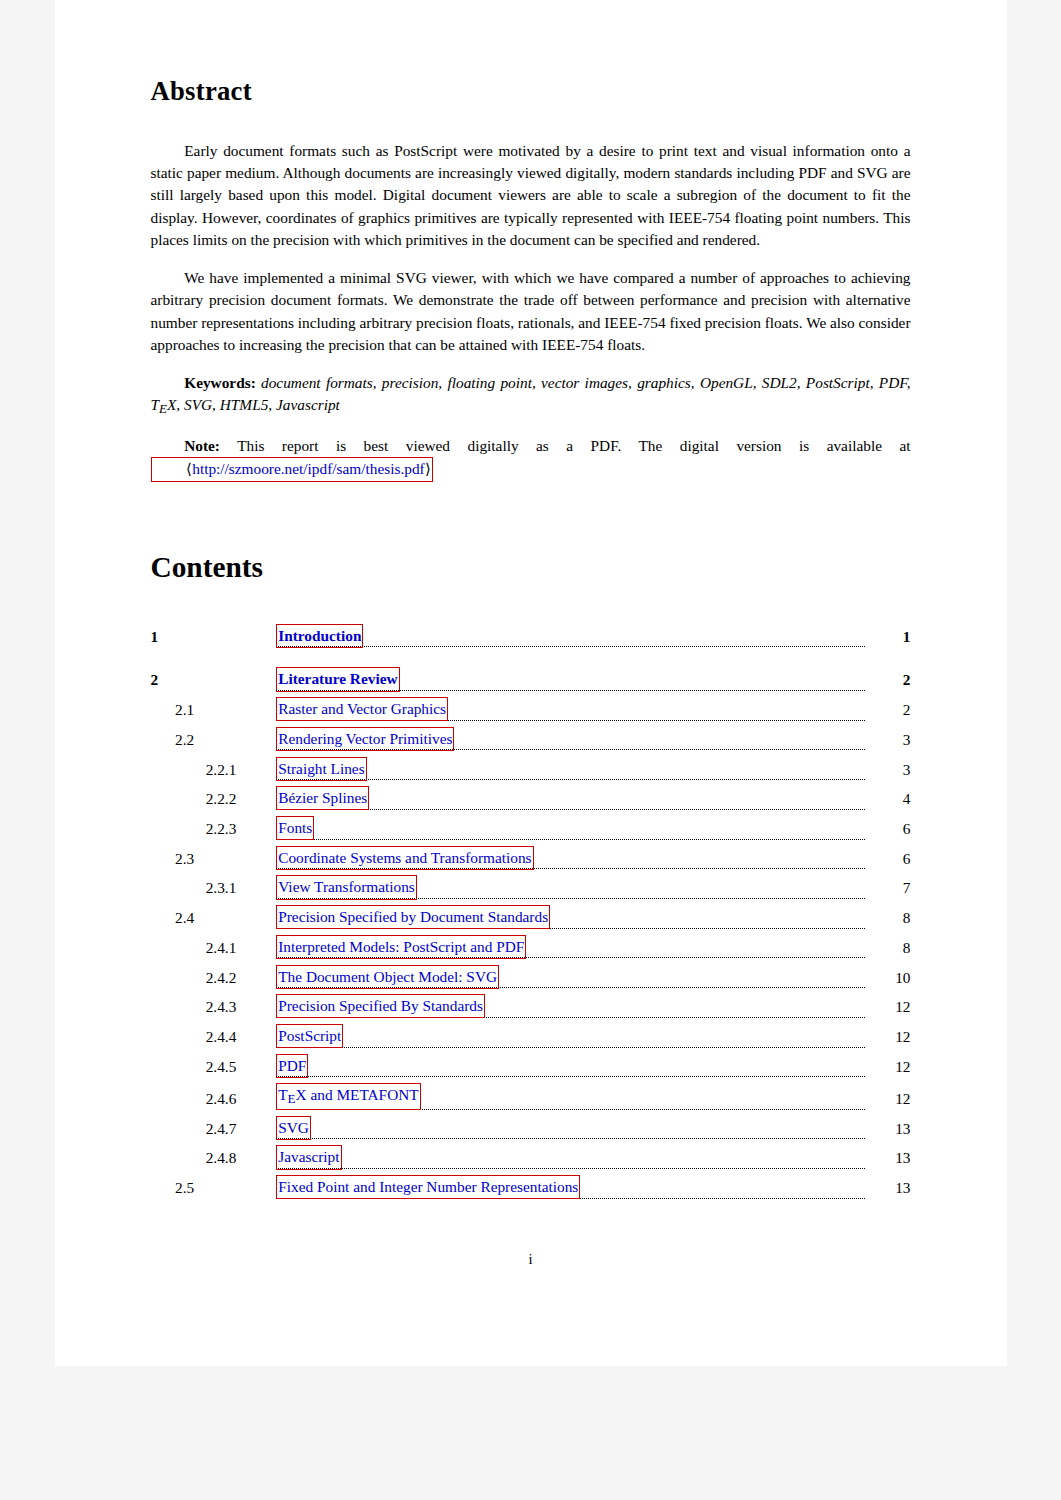Abstract
Early document formats such as PostScript were motivated by a desire to print text and visual information onto a static paper medium. Although documents are increasingly viewed digitally, modern standards including PDF and SVG are still largely based upon this model. Digital document viewers are able to scale a subregion of the document to fit the display. However, coordinates of graphics primitives are typically represented with IEEE-754 floating point numbers. This places limits on the precision with which primitives in the document can be specified and rendered.
We have implemented a minimal SVG viewer, with which we have compared a number of approaches to achieving arbitrary precision document formats. We demonstrate the trade off between performance and precision with alternative number representations including arbitrary precision floats, rationals, and IEEE-754 fixed precision floats. We also consider approaches to increasing the precision that can be attained with IEEE-754 floats.
Keywords: document formats, precision, floating point, vector images, graphics, OpenGL, SDL2, PostScript, PDF, Te X, SVG, HTML5, Javascript
Note: This report is best viewed digitally as a PDF. The digital version is available at ⟨http://szmoore.net/ipdf/sam/thesis.pdf⟩
Contents
| 1 | Introduction | 1 |
| 2 | Literature Review | 2 |
| 2.1 | Raster and Vector Graphics | 2 |
| 2.2 | Rendering Vector Primitives | 3 |
| 2.2.1 | Straight Lines | 3 |
| 2.2.2 | Bézier Splines | 4 |
| 2.2.3 | Fonts | 6 |
| 2.3 | Coordinate Systems and Transformations | 6 |
| 2.3.1 | View Transformations | 7 |
| 2.4 | Precision Specified by Document Standards | 8 |
| 2.4.1 | Interpreted Models: PostScript and PDF | 8 |
| 2.4.2 | The Document Object Model: SVG | 10 |
| 2.4.3 | Precision Specified By Standards | 12 |
| 2.4.4 | PostScript | 12 |
| 2.4.5 | PDF | 12 |
| 2.4.6 | T e X and METAFONT | 12 |
| 2.4.7 | SVG | 13 |
| 2.4.8 | Javascript | 13 |
| 2.5 | Fixed Point and Integer Number Representations | 13 |
i